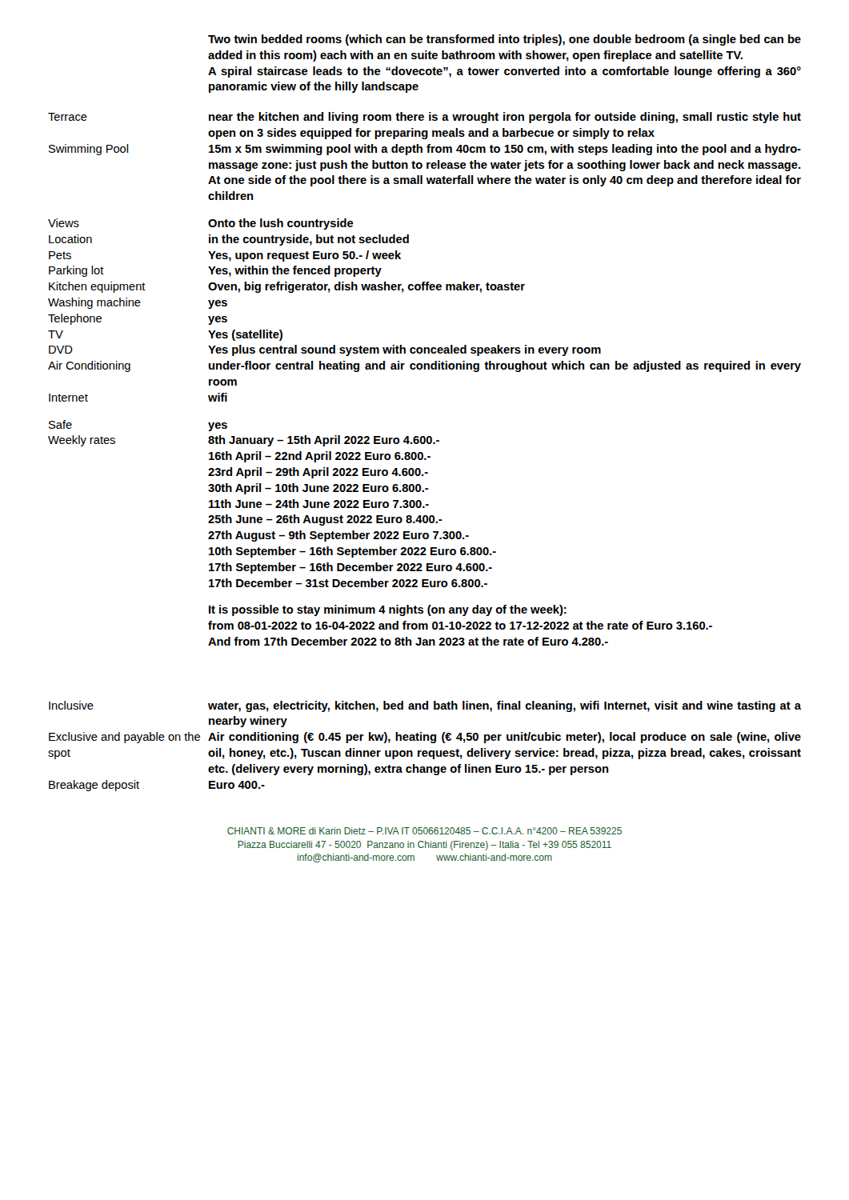Two twin bedded rooms (which can be transformed into triples), one double bedroom (a single bed can be added in this room) each with an en suite bathroom with shower, open fireplace and satellite TV.
A spiral staircase leads to the “dovecote”, a tower converted into a comfortable lounge offering a 360° panoramic view of the hilly landscape
| Terrace | near the kitchen and living room there is a wrought iron pergola for outside dining, small rustic style hut open on 3 sides equipped for preparing meals and a barbecue or simply to relax |
| Swimming Pool | 15m x 5m swimming pool with a depth from 40cm to 150 cm, with steps leading into the pool and a hydro-massage zone: just push the button to release the water jets for a soothing lower back and neck massage. At one side of the pool there is a small waterfall where the water is only 40 cm deep and therefore ideal for children |
| Views | Onto the lush countryside |
| Location | in the countryside, but not secluded |
| Pets | Yes, upon request Euro 50.- / week |
| Parking lot | Yes, within the fenced property |
| Kitchen equipment | Oven, big refrigerator, dish washer, coffee maker, toaster |
| Washing machine | yes |
| Telephone | yes |
| TV | Yes (satellite) |
| DVD | Yes plus central sound system with concealed speakers in every room |
| Air Conditioning | under-floor central heating and air conditioning throughout which can be adjusted as required in every room |
| Internet | wifi |
| Safe | yes |
| Weekly rates | 8th January – 15th April 2022 Euro 4.600.- 16th April – 22nd April 2022 Euro 6.800.- 23rd April – 29th April 2022 Euro 4.600.- 30th April – 10th June 2022 Euro 6.800.- 11th June – 24th June 2022 Euro 7.300.- 25th June – 26th August 2022 Euro 8.400.- 27th August – 9th September 2022 Euro 7.300.- 10th September – 16th September 2022 Euro 6.800.- 17th September – 16th December 2022 Euro 4.600.- 17th December – 31st December 2022 Euro 6.800.- It is possible to stay minimum 4 nights (on any day of the week): from 08-01-2022 to 16-04-2022 and from 01-10-2022 to 17-12-2022 at the rate of Euro 3.160.- And from 17th December 2022 to 8th Jan 2023 at the rate of Euro 4.280.- |
| Inclusive | water, gas, electricity, kitchen, bed and bath linen, final cleaning, wifi Internet, visit and wine tasting at a nearby winery |
| Exclusive and payable on the spot | Air conditioning (€ 0.45 per kw), heating (€ 4,50 per unit/cubic meter), local produce on sale (wine, olive oil, honey, etc.), Tuscan dinner upon request, delivery service: bread, pizza, pizza bread, cakes, croissant etc. (delivery every morning), extra change of linen Euro 15.- per person |
| Breakage deposit | Euro 400.- |
CHIANTI & MORE di Karin Dietz – P.IVA IT 05066120485 – C.C.I.A.A. n°4200 – REA 539225
Piazza Bucciarelli 47 - 50020 Panzano in Chianti (Firenze) – Italia - Tel +39 055 852011
info@chianti-and-more.com www.chianti-and-more.com